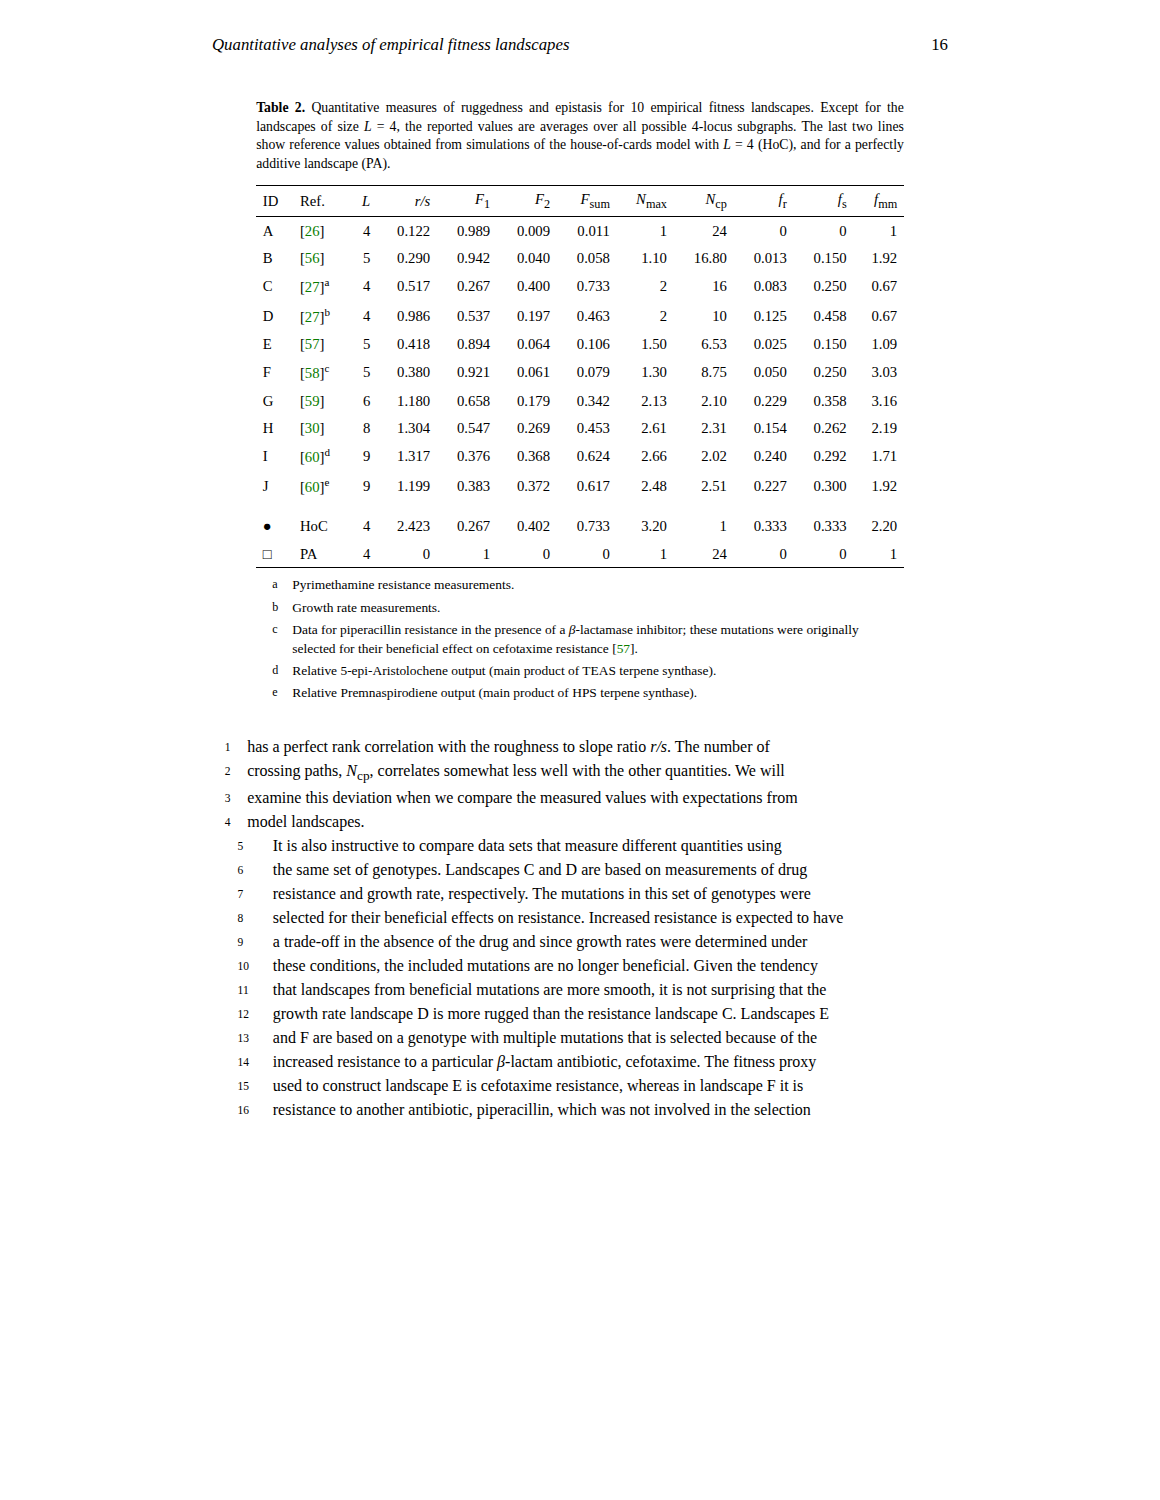Quantitative analyses of empirical fitness landscapes 16
Table 2. Quantitative measures of ruggedness and epistasis for 10 empirical fitness landscapes. Except for the landscapes of size L = 4, the reported values are averages over all possible 4-locus subgraphs. The last two lines show reference values obtained from simulations of the house-of-cards model with L = 4 (HoC), and for a perfectly additive landscape (PA).
| ID | Ref. | L | r/s | F 1 | F 2 | F sum | N max | N cp | f r | f s | f mm |
| --- | --- | --- | --- | --- | --- | --- | --- | --- | --- | --- | --- |
| A | [ 26 ] | 4 | 0.122 | 0.989 | 0.009 | 0.011 | 1 | 24 | 0 | 0 | 1 |
| B | [ 56 ] | 5 | 0.290 | 0.942 | 0.040 | 0.058 | 1.10 | 16.80 | 0.013 | 0.150 | 1.92 |
| C | [ 27 ] a | 4 | 0.517 | 0.267 | 0.400 | 0.733 | 2 | 16 | 0.083 | 0.250 | 0.67 |
| D | [ 27 ] b | 4 | 0.986 | 0.537 | 0.197 | 0.463 | 2 | 10 | 0.125 | 0.458 | 0.67 |
| E | [ 57 ] | 5 | 0.418 | 0.894 | 0.064 | 0.106 | 1.50 | 6.53 | 0.025 | 0.150 | 1.09 |
| F | [ 58 ] c | 5 | 0.380 | 0.921 | 0.061 | 0.079 | 1.30 | 8.75 | 0.050 | 0.250 | 3.03 |
| G | [ 59 ] | 6 | 1.180 | 0.658 | 0.179 | 0.342 | 2.13 | 2.10 | 0.229 | 0.358 | 3.16 |
| H | [ 30 ] | 8 | 1.304 | 0.547 | 0.269 | 0.453 | 2.61 | 2.31 | 0.154 | 0.262 | 2.19 |
| I | [ 60 ] d | 9 | 1.317 | 0.376 | 0.368 | 0.624 | 2.66 | 2.02 | 0.240 | 0.292 | 1.71 |
| J | [ 60 ] e | 9 | 1.199 | 0.383 | 0.372 | 0.617 | 2.48 | 2.51 | 0.227 | 0.300 | 1.92 |
| ● | HoC | 4 | 2.423 | 0.267 | 0.402 | 0.733 | 3.20 | 1 | 0.333 | 0.333 | 2.20 |
| □ | PA | 4 | 0 | 1 | 0 | 0 | 1 | 24 | 0 | 0 | 1 |
aPyrimethamine resistance measurements.
bGrowth rate measurements.
cData for piperacillin resistance in the presence of a β-lactamase inhibitor; these mutations were originally selected for their beneficial effect on cefotaxime resistance [57].
dRelative 5-epi-Aristolochene output (main product of TEAS terpene synthase).
eRelative Premnaspirodiene output (main product of HPS terpene synthase).
has a perfect rank correlation with the roughness to slope ratio r/s. The number of crossing paths, Ncp, correlates somewhat less well with the other quantities. We will examine this deviation when we compare the measured values with expectations from model landscapes.
It is also instructive to compare data sets that measure different quantities using the same set of genotypes. Landscapes C and D are based on measurements of drug resistance and growth rate, respectively. The mutations in this set of genotypes were selected for their beneficial effects on resistance. Increased resistance is expected to have a trade-off in the absence of the drug and since growth rates were determined under these conditions, the included mutations are no longer beneficial. Given the tendency that landscapes from beneficial mutations are more smooth, it is not surprising that the growth rate landscape D is more rugged than the resistance landscape C. Landscapes E and F are based on a genotype with multiple mutations that is selected because of the increased resistance to a particular β-lactam antibiotic, cefotaxime. The fitness proxy used to construct landscape E is cefotaxime resistance, whereas in landscape F it is resistance to another antibiotic, piperacillin, which was not involved in the selection